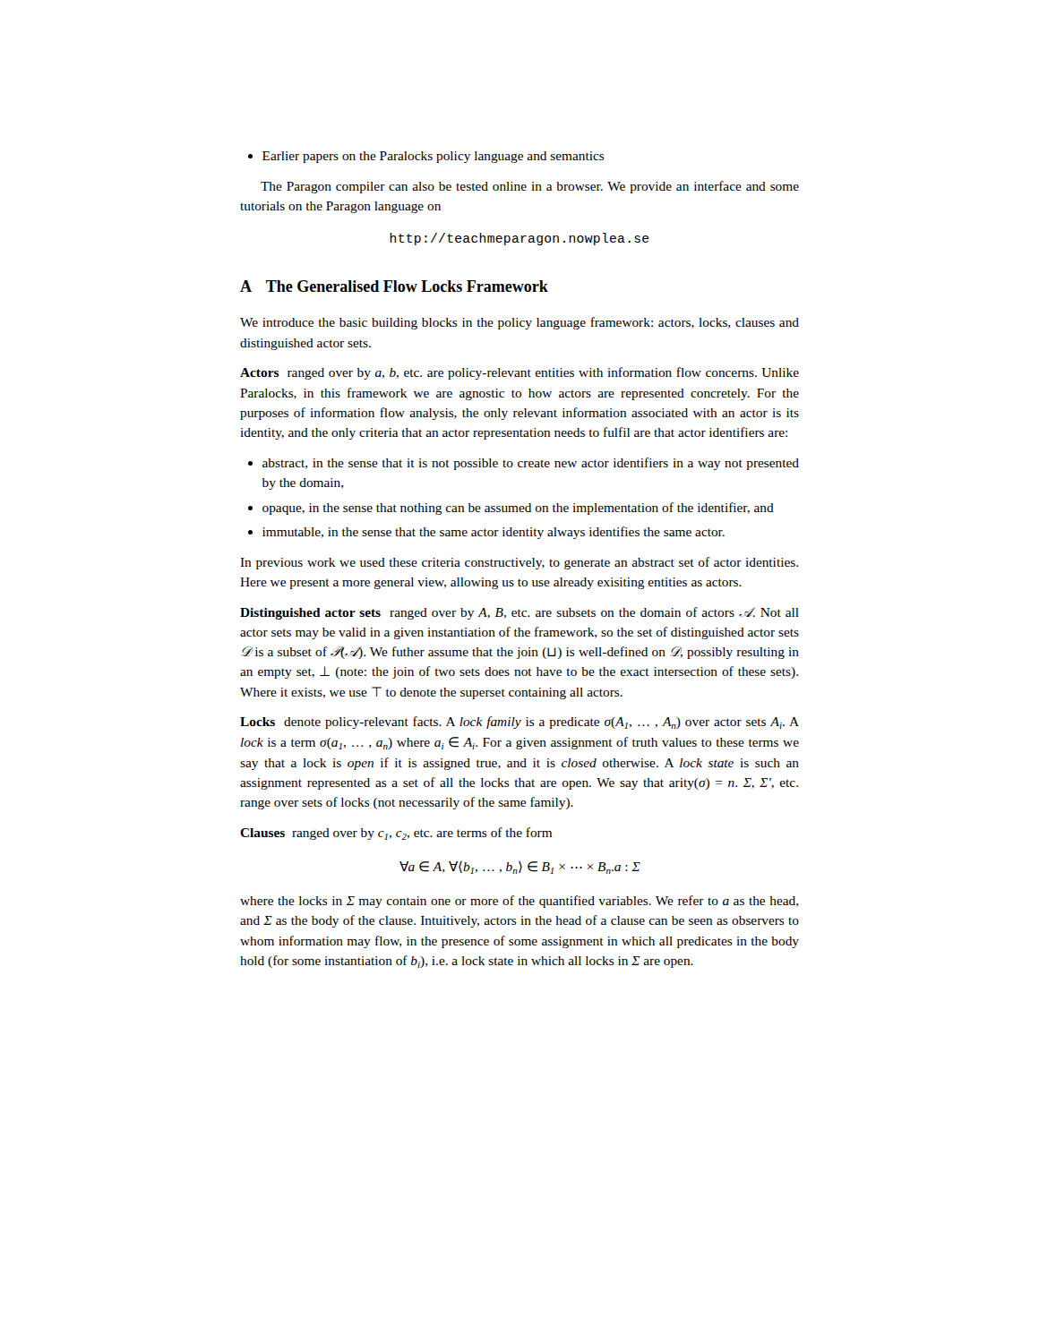Earlier papers on the Paralocks policy language and semantics
The Paragon compiler can also be tested online in a browser. We provide an interface and some tutorials on the Paragon language on
http://teachmeparagon.nowplea.se
AThe Generalised Flow Locks Framework
We introduce the basic building blocks in the policy language framework: actors, locks, clauses and distinguished actor sets.
Actors ranged over by a, b, etc. are policy-relevant entities with information flow concerns. Unlike Paralocks, in this framework we are agnostic to how actors are represented concretely. For the purposes of information flow analysis, the only relevant information associated with an actor is its identity, and the only criteria that an actor representation needs to fulfil are that actor identifiers are:
abstract, in the sense that it is not possible to create new actor identifiers in a way not presented by the domain,
opaque, in the sense that nothing can be assumed on the implementation of the identifier, and
immutable, in the sense that the same actor identity always identifies the same actor.
In previous work we used these criteria constructively, to generate an abstract set of actor identities. Here we present a more general view, allowing us to use already exisiting entities as actors.
Distinguished actor sets ranged over by A, B, etc. are subsets on the domain of actors 𝒜. Not all actor sets may be valid in a given instantiation of the framework, so the set of distinguished actor sets 𝒟 is a subset of 𝒫(𝒜). We futher assume that the join (⊔) is well-defined on 𝒟, possibly resulting in an empty set, ⊥ (note: the join of two sets does not have to be the exact intersection of these sets). Where it exists, we use ⊤ to denote the superset containing all actors.
Locks denote policy-relevant facts. A lock family is a predicate σ(A1, … , An) over actor sets Ai. A lock is a term σ(a1, … , an) where ai ∈ Ai. For a given assignment of truth values to these terms we say that a lock is open if it is assigned true, and it is closed otherwise. A lock state is such an assignment represented as a set of all the locks that are open. We say that arity(σ) = n. Σ, Σ′, etc. range over sets of locks (not necessarily of the same family).
Clauses ranged over by c1, c2, etc. are terms of the form
∀a ∈ A, ∀⟨b1, … , bn⟩ ∈ B1 × ⋯ × Bn.a : Σ
where the locks in Σ may contain one or more of the quantified variables. We refer to a as the head, and Σ as the body of the clause. Intuitively, actors in the head of a clause can be seen as observers to whom information may flow, in the presence of some assignment in which all predicates in the body hold (for some instantiation of bi), i.e. a lock state in which all locks in Σ are open.